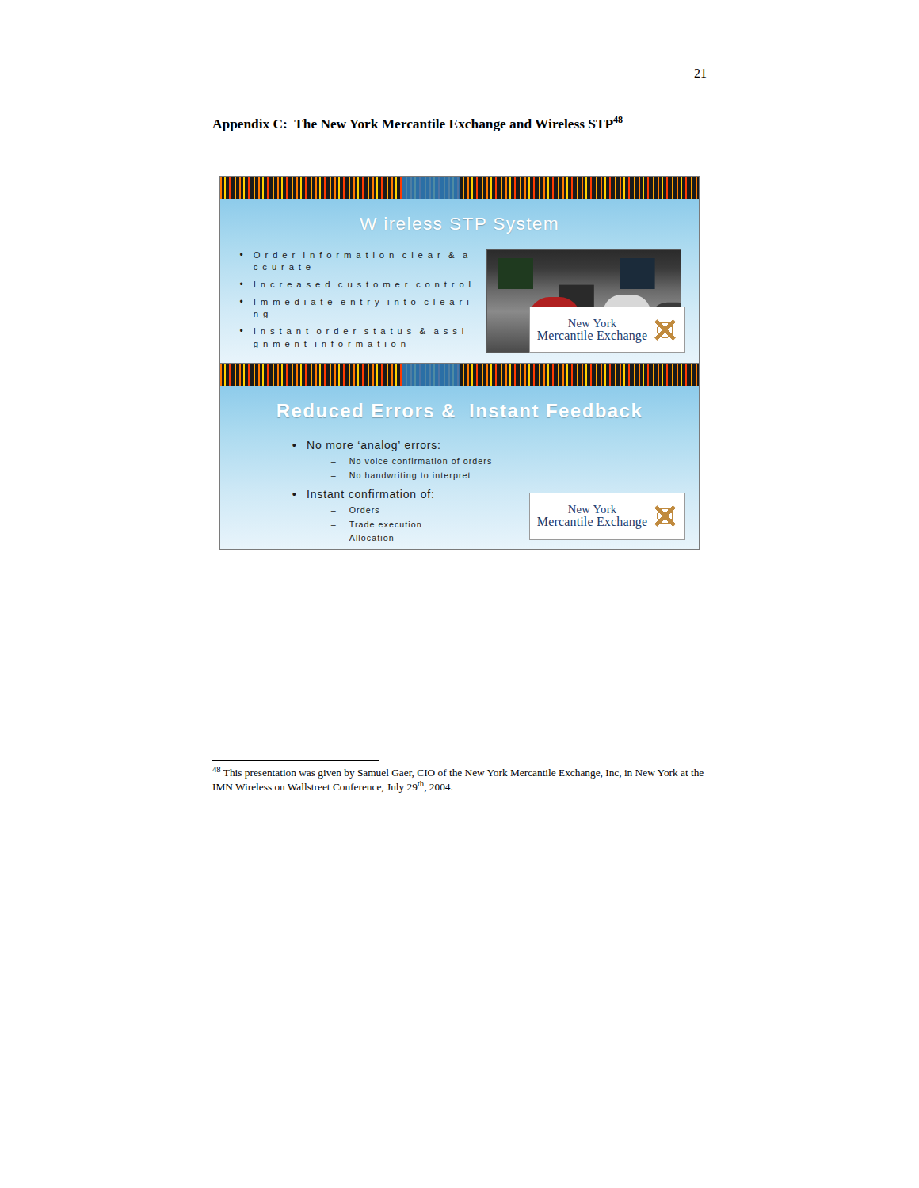21
Appendix C: The New York Mercantile Exchange and Wireless STP48
W ireless STP System
O r d e r i n f o r m a t i o n c l e a r & a c c u r a t e
I n c r e a s e d c u s t o m e r c o n t r o l
I m m e d i a t e e n t r y i n t o c l e a r i n g
I n s t a n t o r d e r s t a t u s & a s s i g n m e n t i n f o r m a t i o n
New York Mercantile Exchange
Reduced Errors & Instant Feedback
No more ‘analog’ errors:
No voice confirmation of orders
No handwriting to interpret
Instant confirmation of:
Orders
Trade execution
Allocation
New York Mercantile Exchange
48 This presentation was given by Samuel Gaer, CIO of the New York Mercantile Exchange, Inc, in New York at the IMN Wireless on Wallstreet Conference, July 29th, 2004.